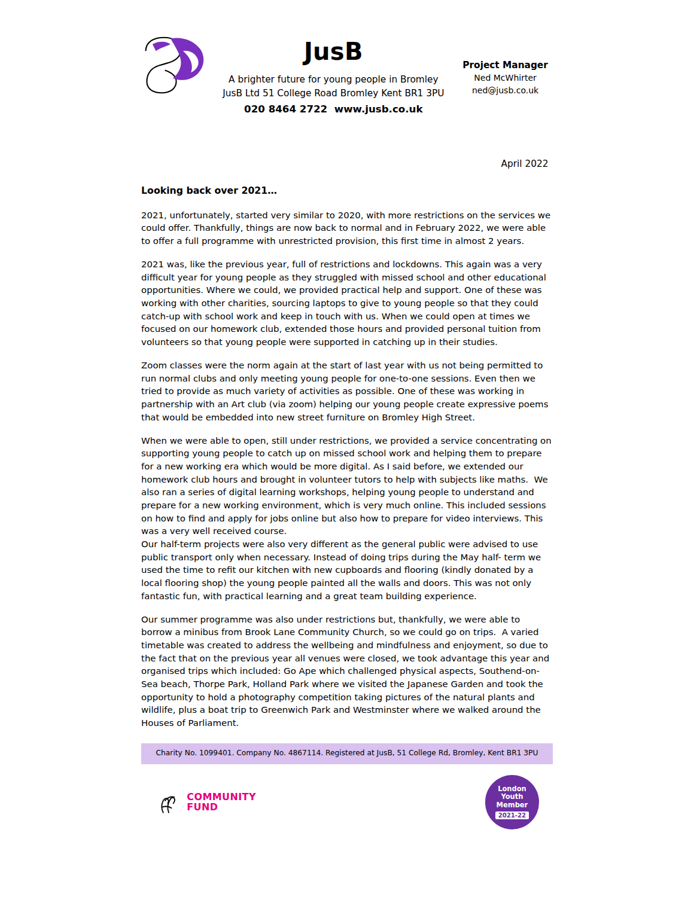JusB
A brighter future for young people in Bromley
JusB Ltd 51 College Road Bromley Kent BR1 3PU
020 8464 2722 www.jusb.co.uk
Project Manager
Ned McWhirter
ned@jusb.co.uk
April 2022
Looking back over 2021…
2021, unfortunately, started very similar to 2020, with more restrictions on the services we could offer. Thankfully, things are now back to normal and in February 2022, we were able to offer a full programme with unrestricted provision, this first time in almost 2 years.
2021 was, like the previous year, full of restrictions and lockdowns. This again was a very difficult year for young people as they struggled with missed school and other educational opportunities. Where we could, we provided practical help and support. One of these was working with other charities, sourcing laptops to give to young people so that they could catch-up with school work and keep in touch with us. When we could open at times we focused on our homework club, extended those hours and provided personal tuition from volunteers so that young people were supported in catching up in their studies.
Zoom classes were the norm again at the start of last year with us not being permitted to run normal clubs and only meeting young people for one-to-one sessions. Even then we tried to provide as much variety of activities as possible. One of these was working in partnership with an Art club (via zoom) helping our young people create expressive poems that would be embedded into new street furniture on Bromley High Street.
When we were able to open, still under restrictions, we provided a service concentrating on supporting young people to catch up on missed school work and helping them to prepare for a new working era which would be more digital. As I said before, we extended our homework club hours and brought in volunteer tutors to help with subjects like maths. We also ran a series of digital learning workshops, helping young people to understand and prepare for a new working environment, which is very much online. This included sessions on how to find and apply for jobs online but also how to prepare for video interviews. This was a very well received course.
Our half-term projects were also very different as the general public were advised to use public transport only when necessary. Instead of doing trips during the May half- term we used the time to refit our kitchen with new cupboards and flooring (kindly donated by a local flooring shop) the young people painted all the walls and doors. This was not only fantastic fun, with practical learning and a great team building experience.
Our summer programme was also under restrictions but, thankfully, we were able to borrow a minibus from Brook Lane Community Church, so we could go on trips. A varied timetable was created to address the wellbeing and mindfulness and enjoyment, so due to the fact that on the previous year all venues were closed, we took advantage this year and organised trips which included: Go Ape which challenged physical aspects, Southend-on-Sea beach, Thorpe Park, Holland Park where we visited the Japanese Garden and took the opportunity to hold a photography competition taking pictures of the natural plants and wildlife, plus a boat trip to Greenwich Park and Westminster where we walked around the Houses of Parliament.
Charity No. 1099401. Company No. 4867114. Registered at JusB, 51 College Rd, Bromley, Kent BR1 3PU
COMMUNITY FUND
London
Youth
Member
2021-22